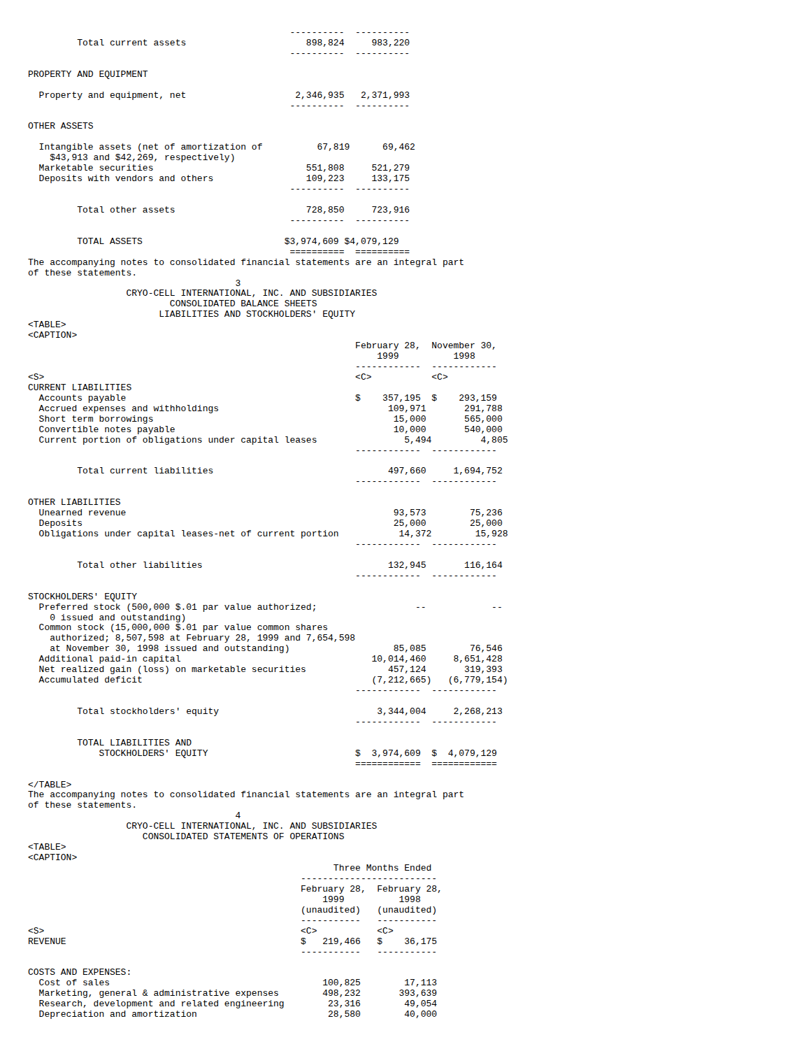----------  ----------
         Total current assets                      898,824     983,220
                                                ----------  ----------

PROPERTY AND EQUIPMENT

  Property and equipment, net                    2,346,935   2,371,993
                                                ----------  ----------

OTHER ASSETS

  Intangible assets (net of amortization of          67,819      69,462
    $43,913 and $42,269, respectively)
  Marketable securities                            551,808     521,279
  Deposits with vendors and others                 109,223     133,175
                                                ----------  ----------

         Total other assets                        728,850     723,916
                                                ----------  ----------

         TOTAL ASSETS                          $3,974,609 $4,079,129
                                                ==========  ==========
The accompanying notes to consolidated financial statements are an integral part
of these statements.
                                      3
                  CRYO-CELL INTERNATIONAL, INC. AND SUBSIDIARIES
                          CONSOLIDATED BALANCE SHEETS
                        LIABILITIES AND STOCKHOLDERS' EQUITY
<TABLE>
<CAPTION>
                                                            February 28,  November 30,
                                                                1999          1998
                                                            ------------  ------------
<S>                                                         <C>           <C>
CURRENT LIABILITIES
  Accounts payable                                          $    357,195  $    293,159
  Accrued expenses and withholdings                               109,971       291,788
  Short term borrowings                                            15,000       565,000
  Convertible notes payable                                        10,000       540,000
  Current portion of obligations under capital leases                5,494         4,805
                                                            ------------  ------------

         Total current liabilities                                497,660     1,694,752
                                                            ------------  ------------

OTHER LIABILITIES
  Unearned revenue                                                 93,573        75,236
  Deposits                                                         25,000        25,000
  Obligations under capital leases-net of current portion           14,372        15,928
                                                            ------------  ------------

         Total other liabilities                                  132,945       116,164
                                                            ------------  ------------

STOCKHOLDERS' EQUITY
  Preferred stock (500,000 $.01 par value authorized;                  --            --
    0 issued and outstanding)
  Common stock (15,000,000 $.01 par value common shares
    authorized; 8,507,598 at February 28, 1999 and 7,654,598
    at November 30, 1998 issued and outstanding)                   85,085        76,546
  Additional paid-in capital                                   10,014,460     8,651,428
  Net realized gain (loss) on marketable securities               457,124       319,393
  Accumulated deficit                                          (7,212,665)   (6,779,154)
                                                            ------------  ------------

         Total stockholders' equity                             3,344,004     2,268,213
                                                            ------------  ------------

         TOTAL LIABILITIES AND
             STOCKHOLDERS' EQUITY                           $  3,974,609  $  4,079,129
                                                            ============  ============

</TABLE>
The accompanying notes to consolidated financial statements are an integral part
of these statements.
                                      4
                  CRYO-CELL INTERNATIONAL, INC. AND SUBSIDIARIES
                     CONSOLIDATED STATEMENTS OF OPERATIONS
<TABLE>
<CAPTION>
                                                        Three Months Ended
                                                  -------------------------
                                                  February 28,  February 28,
                                                      1999          1998
                                                  (unaudited)   (unaudited)
                                                  -----------   -----------
<S>                                               <C>           <C>
REVENUE                                           $   219,466   $    36,175
                                                  -----------   -----------

COSTS AND EXPENSES:
  Cost of sales                                       100,825        17,113
  Marketing, general & administrative expenses        498,232       393,639
  Research, development and related engineering        23,316        49,054
  Depreciation and amortization                        28,580        40,000